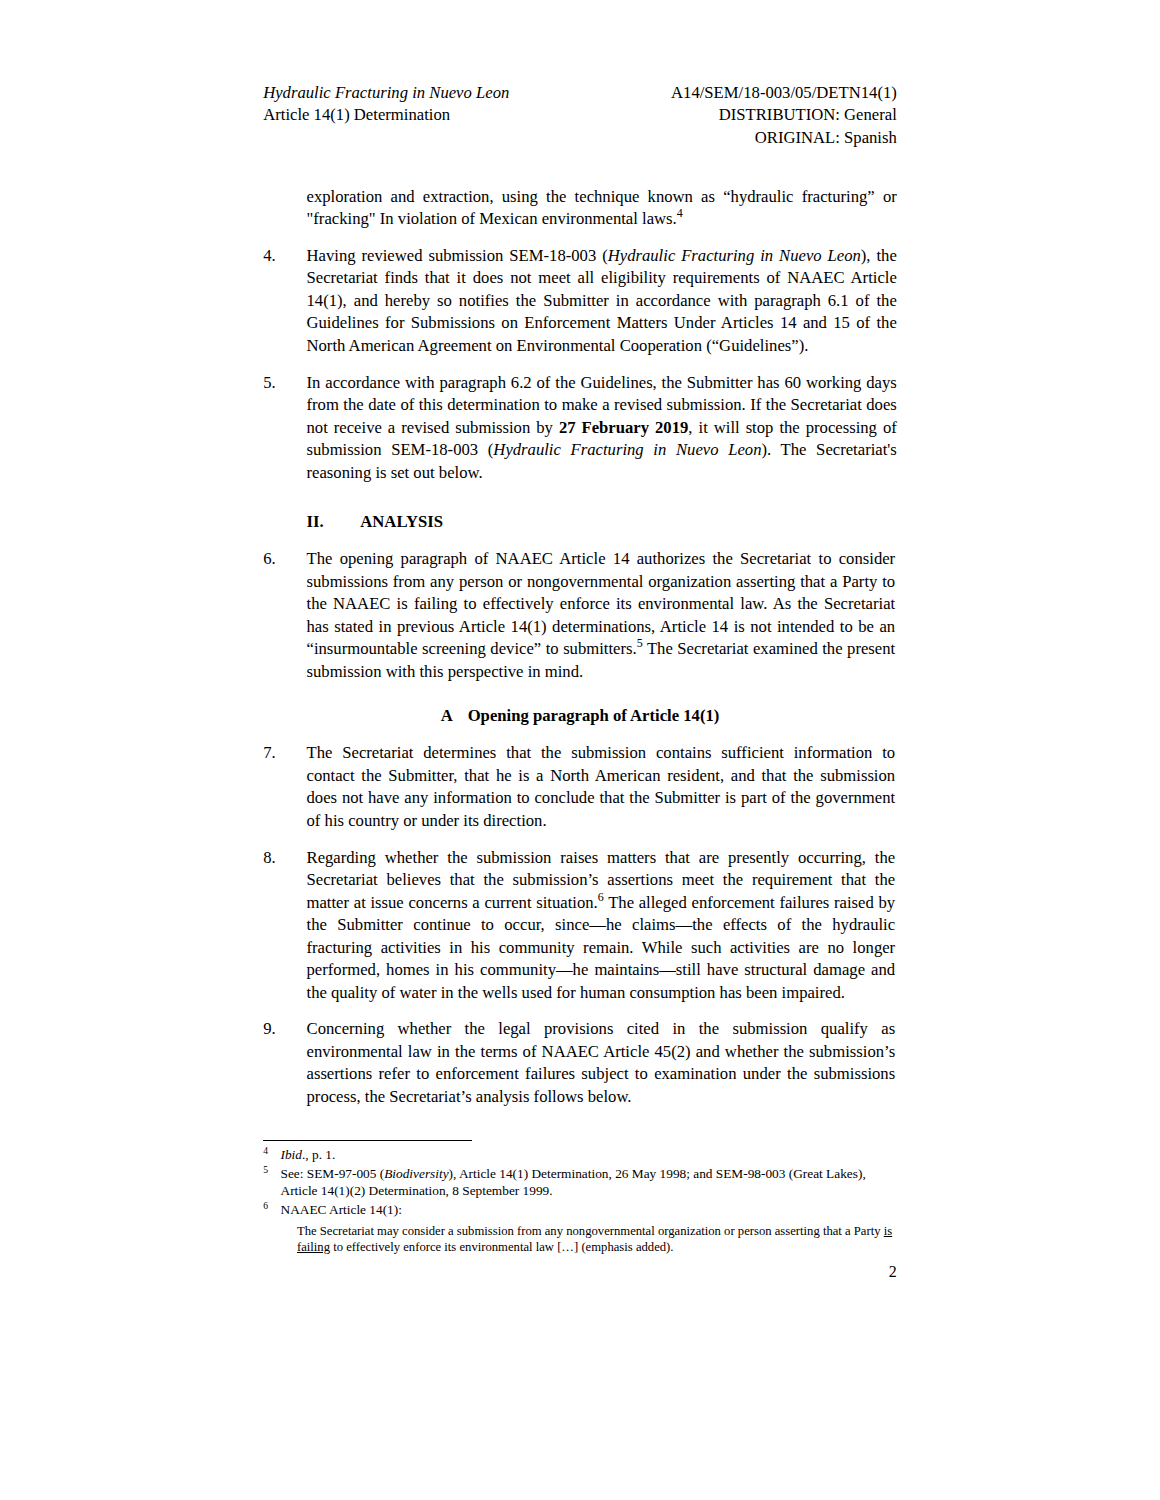Hydraulic Fracturing in Nuevo Leon
Article 14(1) Determination
A14/SEM/18-003/05/DETN14(1)
DISTRIBUTION: General
ORIGINAL: Spanish
exploration and extraction, using the technique known as “hydraulic fracturing” or "fracking" In violation of Mexican environmental laws.4
4. Having reviewed submission SEM-18-003 (Hydraulic Fracturing in Nuevo Leon), the Secretariat finds that it does not meet all eligibility requirements of NAAEC Article 14(1), and hereby so notifies the Submitter in accordance with paragraph 6.1 of the Guidelines for Submissions on Enforcement Matters Under Articles 14 and 15 of the North American Agreement on Environmental Cooperation (“Guidelines”).
5. In accordance with paragraph 6.2 of the Guidelines, the Submitter has 60 working days from the date of this determination to make a revised submission. If the Secretariat does not receive a revised submission by 27 February 2019, it will stop the processing of submission SEM-18-003 (Hydraulic Fracturing in Nuevo Leon). The Secretariat's reasoning is set out below.
II. ANALYSIS
6. The opening paragraph of NAAEC Article 14 authorizes the Secretariat to consider submissions from any person or nongovernmental organization asserting that a Party to the NAAEC is failing to effectively enforce its environmental law. As the Secretariat has stated in previous Article 14(1) determinations, Article 14 is not intended to be an “insurmountable screening device” to submitters.5 The Secretariat examined the present submission with this perspective in mind.
AOpening paragraph of Article 14(1)
7. The Secretariat determines that the submission contains sufficient information to contact the Submitter, that he is a North American resident, and that the submission does not have any information to conclude that the Submitter is part of the government of his country or under its direction.
8. Regarding whether the submission raises matters that are presently occurring, the Secretariat believes that the submission’s assertions meet the requirement that the matter at issue concerns a current situation.6 The alleged enforcement failures raised by the Submitter continue to occur, since—he claims—the effects of the hydraulic fracturing activities in his community remain. While such activities are no longer performed, homes in his community—he maintains—still have structural damage and the quality of water in the wells used for human consumption has been impaired.
9. Concerning whether the legal provisions cited in the submission qualify as environmental law in the terms of NAAEC Article 45(2) and whether the submission’s assertions refer to enforcement failures subject to examination under the submissions process, the Secretariat’s analysis follows below.
4 Ibid., p. 1.
5 See: SEM-97-005 (Biodiversity), Article 14(1) Determination, 26 May 1998; and SEM-98-003 (Great Lakes), Article 14(1)(2) Determination, 8 September 1999.
6 NAAEC Article 14(1):
The Secretariat may consider a submission from any nongovernmental organization or person asserting that a Party is failing to effectively enforce its environmental law […] (emphasis added).
2